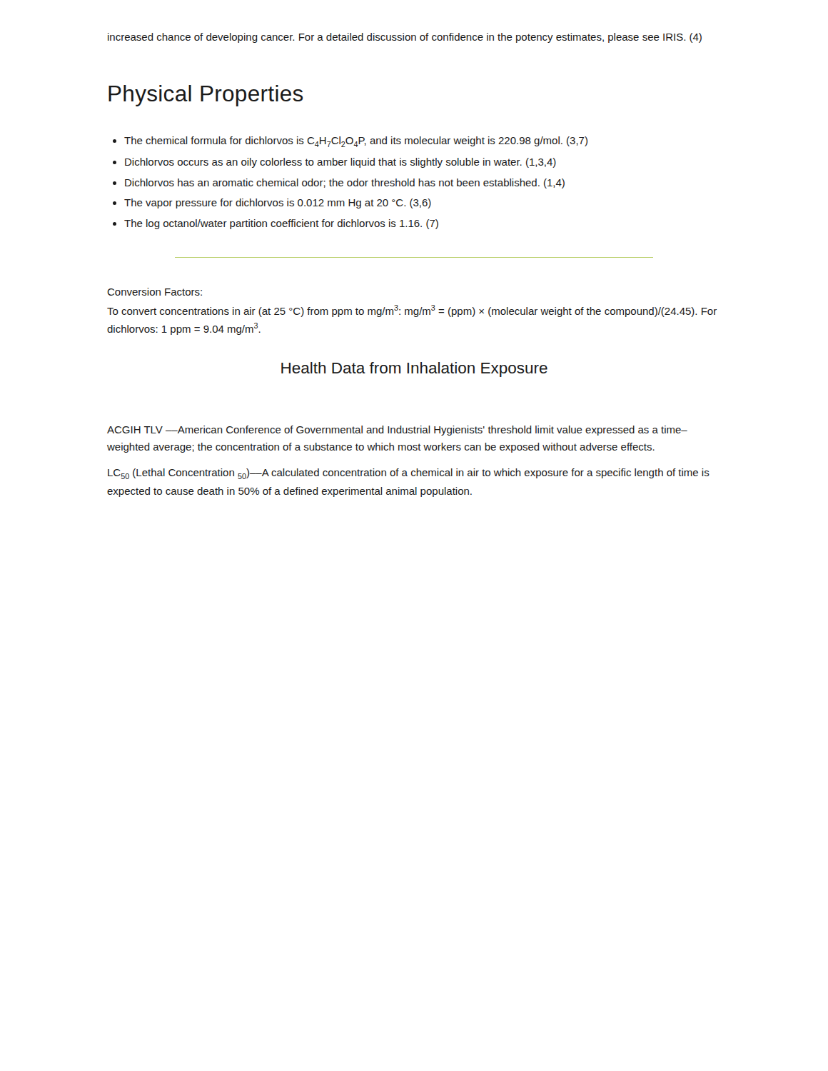increased chance of developing cancer. For a detailed discussion of confidence in the potency estimates, please see IRIS. (4)
Physical Properties
The chemical formula for dichlorvos is C4H7Cl2O4P, and its molecular weight is 220.98 g/mol. (3,7)
Dichlorvos occurs as an oily colorless to amber liquid that is slightly soluble in water. (1,3,4)
Dichlorvos has an aromatic chemical odor; the odor threshold has not been established. (1,4)
The vapor pressure for dichlorvos is 0.012 mm Hg at 20 °C. (3,6)
The log octanol/water partition coefficient for dichlorvos is 1.16. (7)
Conversion Factors:
To convert concentrations in air (at 25 °C) from ppm to mg/m3: mg/m3 = (ppm) × (molecular weight of the compound)/(24.45). For dichlorvos: 1 ppm = 9.04 mg/m3.
Health Data from Inhalation Exposure
ACGIH TLV ––American Conference of Governmental and Industrial Hygienists' threshold limit value expressed as a time–weighted average; the concentration of a substance to which most workers can be exposed without adverse effects.
LC50 (Lethal Concentration 50)––A calculated concentration of a chemical in air to which exposure for a specific length of time is expected to cause death in 50% of a defined experimental animal population.